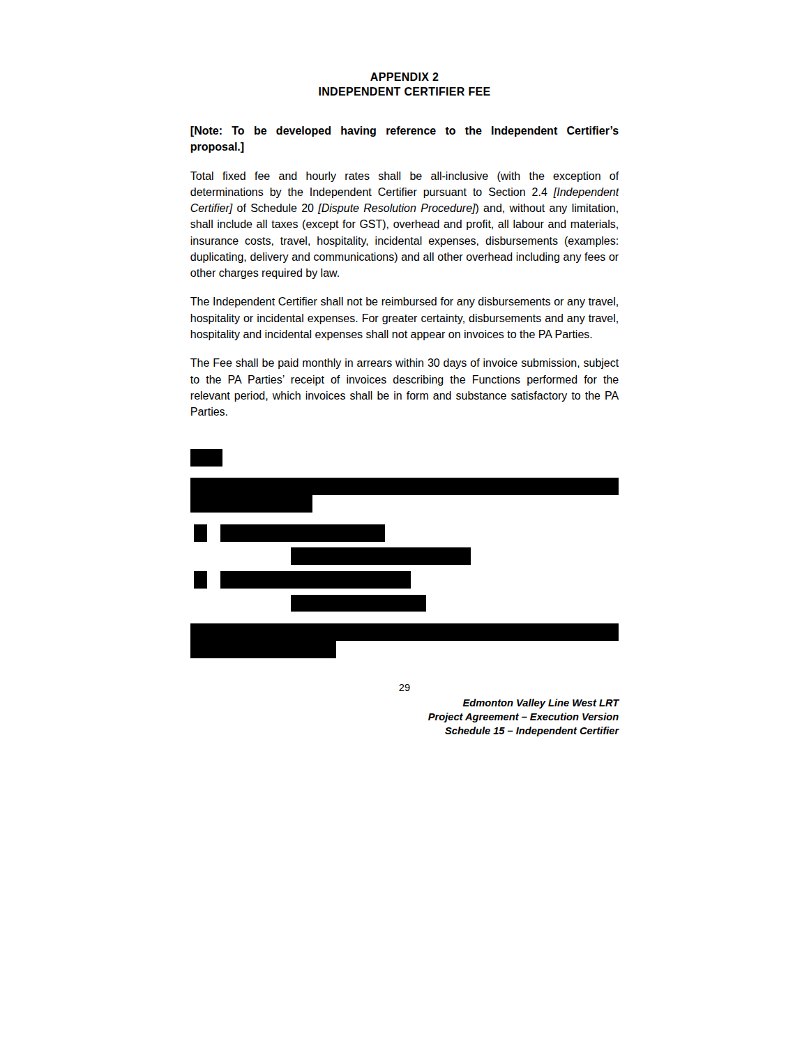APPENDIX 2 INDEPENDENT CERTIFIER FEE
[Note: To be developed having reference to the Independent Certifier’s proposal.]
Total fixed fee and hourly rates shall be all-inclusive (with the exception of determinations by the Independent Certifier pursuant to Section 2.4 [Independent Certifier] of Schedule 20 [Dispute Resolution Procedure]) and, without any limitation, shall include all taxes (except for GST), overhead and profit, all labour and materials, insurance costs, travel, hospitality, incidental expenses, disbursements (examples: duplicating, delivery and communications) and all other overhead including any fees or other charges required by law.
The Independent Certifier shall not be reimbursed for any disbursements or any travel, hospitality or incidental expenses. For greater certainty, disbursements and any travel, hospitality and incidental expenses shall not appear on invoices to the PA Parties.
The Fee shall be paid monthly in arrears within 30 days of invoice submission, subject to the PA Parties’ receipt of invoices describing the Functions performed for the relevant period, which invoices shall be in form and substance satisfactory to the PA Parties.
29
Edmonton Valley Line West LRT
Project Agreement – Execution Version
Schedule 15 – Independent Certifier